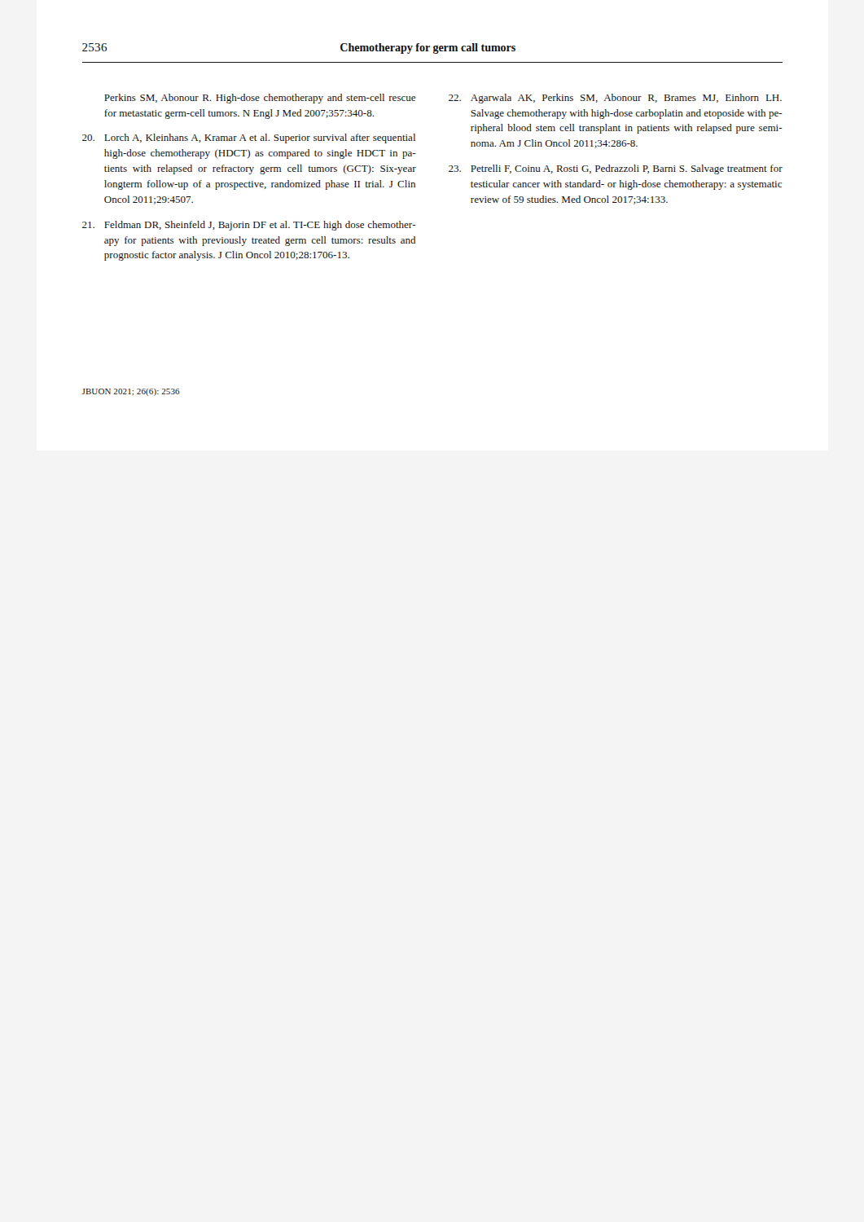2536 Chemotherapy for germ call tumors
Perkins SM, Abonour R. High-dose chemotherapy and stem-cell rescue for metastatic germ-cell tumors. N Engl J Med 2007;357:340-8.
20. Lorch A, Kleinhans A, Kramar A et al. Superior survival after sequential high-dose chemotherapy (HDCT) as compared to single HDCT in patients with relapsed or refractory germ cell tumors (GCT): Six-year longterm follow-up of a prospective, randomized phase II trial. J Clin Oncol 2011;29:4507.
21. Feldman DR, Sheinfeld J, Bajorin DF et al. TI-CE high dose chemotherapy for patients with previously treated germ cell tumors: results and prognostic factor analysis. J Clin Oncol 2010;28:1706-13.
22. Agarwala AK, Perkins SM, Abonour R, Brames MJ, Einhorn LH. Salvage chemotherapy with high-dose carboplatin and etoposide with peripheral blood stem cell transplant in patients with relapsed pure seminoma. Am J Clin Oncol 2011;34:286-8.
23. Petrelli F, Coinu A, Rosti G, Pedrazzoli P, Barni S. Salvage treatment for testicular cancer with standard- or high-dose chemotherapy: a systematic review of 59 studies. Med Oncol 2017;34:133.
JBUON 2021; 26(6): 2536